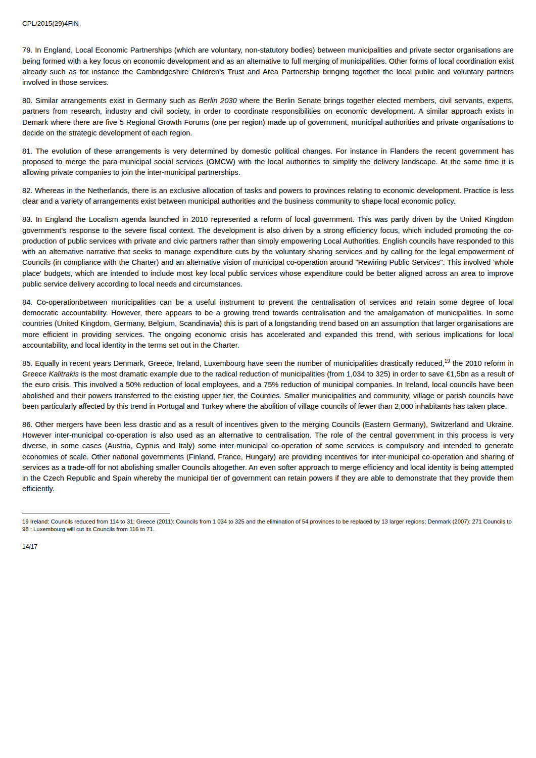CPL/2015(29)4FIN
79. In England, Local Economic Partnerships (which are voluntary, non-statutory bodies) between municipalities and private sector organisations are being formed with a key focus on economic development and as an alternative to full merging of municipalities. Other forms of local coordination exist already such as for instance the Cambridgeshire Children's Trust and Area Partnership bringing together the local public and voluntary partners involved in those services.
80. Similar arrangements exist in Germany such as Berlin 2030 where the Berlin Senate brings together elected members, civil servants, experts, partners from research, industry and civil society, in order to coordinate responsibilities on economic development. A similar approach exists in Demark where there are five 5 Regional Growth Forums (one per region) made up of government, municipal authorities and private organisations to decide on the strategic development of each region.
81. The evolution of these arrangements is very determined by domestic political changes. For instance in Flanders the recent government has proposed to merge the para-municipal social services (OMCW) with the local authorities to simplify the delivery landscape. At the same time it is allowing private companies to join the inter-municipal partnerships.
82. Whereas in the Netherlands, there is an exclusive allocation of tasks and powers to provinces relating to economic development. Practice is less clear and a variety of arrangements exist between municipal authorities and the business community to shape local economic policy.
83. In England the Localism agenda launched in 2010 represented a reform of local government. This was partly driven by the United Kingdom government's response to the severe fiscal context. The development is also driven by a strong efficiency focus, which included promoting the co-production of public services with private and civic partners rather than simply empowering Local Authorities. English councils have responded to this with an alternative narrative that seeks to manage expenditure cuts by the voluntary sharing services and by calling for the legal empowerment of Councils (in compliance with the Charter) and an alternative vision of municipal co-operation around "Rewiring Public Services". This involved 'whole place' budgets, which are intended to include most key local public services whose expenditure could be better aligned across an area to improve public service delivery according to local needs and circumstances.
84. Co-operationbetween municipalities can be a useful instrument to prevent the centralisation of services and retain some degree of local democratic accountability. However, there appears to be a growing trend towards centralisation and the amalgamation of municipalities. In some countries (United Kingdom, Germany, Belgium, Scandinavia) this is part of a longstanding trend based on an assumption that larger organisations are more efficient in providing services. The ongoing economic crisis has accelerated and expanded this trend, with serious implications for local accountability, and local identity in the terms set out in the Charter.
85. Equally in recent years Denmark, Greece, Ireland, Luxembourg have seen the number of municipalities drastically reduced,19 the 2010 reform in Greece Kalitrakis is the most dramatic example due to the radical reduction of municipalities (from 1,034 to 325) in order to save €1,5bn as a result of the euro crisis. This involved a 50% reduction of local employees, and a 75% reduction of municipal companies. In Ireland, local councils have been abolished and their powers transferred to the existing upper tier, the Counties. Smaller municipalities and community, village or parish councils have been particularly affected by this trend in Portugal and Turkey where the abolition of village councils of fewer than 2,000 inhabitants has taken place.
86. Other mergers have been less drastic and as a result of incentives given to the merging Councils (Eastern Germany), Switzerland and Ukraine. However inter-municipal co-operation is also used as an alternative to centralisation. The role of the central government in this process is very diverse, in some cases (Austria, Cyprus and Italy) some inter-municipal co-operation of some services is compulsory and intended to generate economies of scale. Other national governments (Finland, France, Hungary) are providing incentives for inter-municipal co-operation and sharing of services as a trade-off for not abolishing smaller Councils altogether. An even softer approach to merge efficiency and local identity is being attempted in the Czech Republic and Spain whereby the municipal tier of government can retain powers if they are able to demonstrate that they provide them efficiently.
19 Ireland: Councils reduced from 114 to 31; Greece (2011): Councils from 1 034 to 325 and the elimination of 54 provinces to be replaced by 13 larger regions; Denmark (2007): 271 Councils to 98 ; Luxembourg will cut its Councils from 116 to 71.
14/17